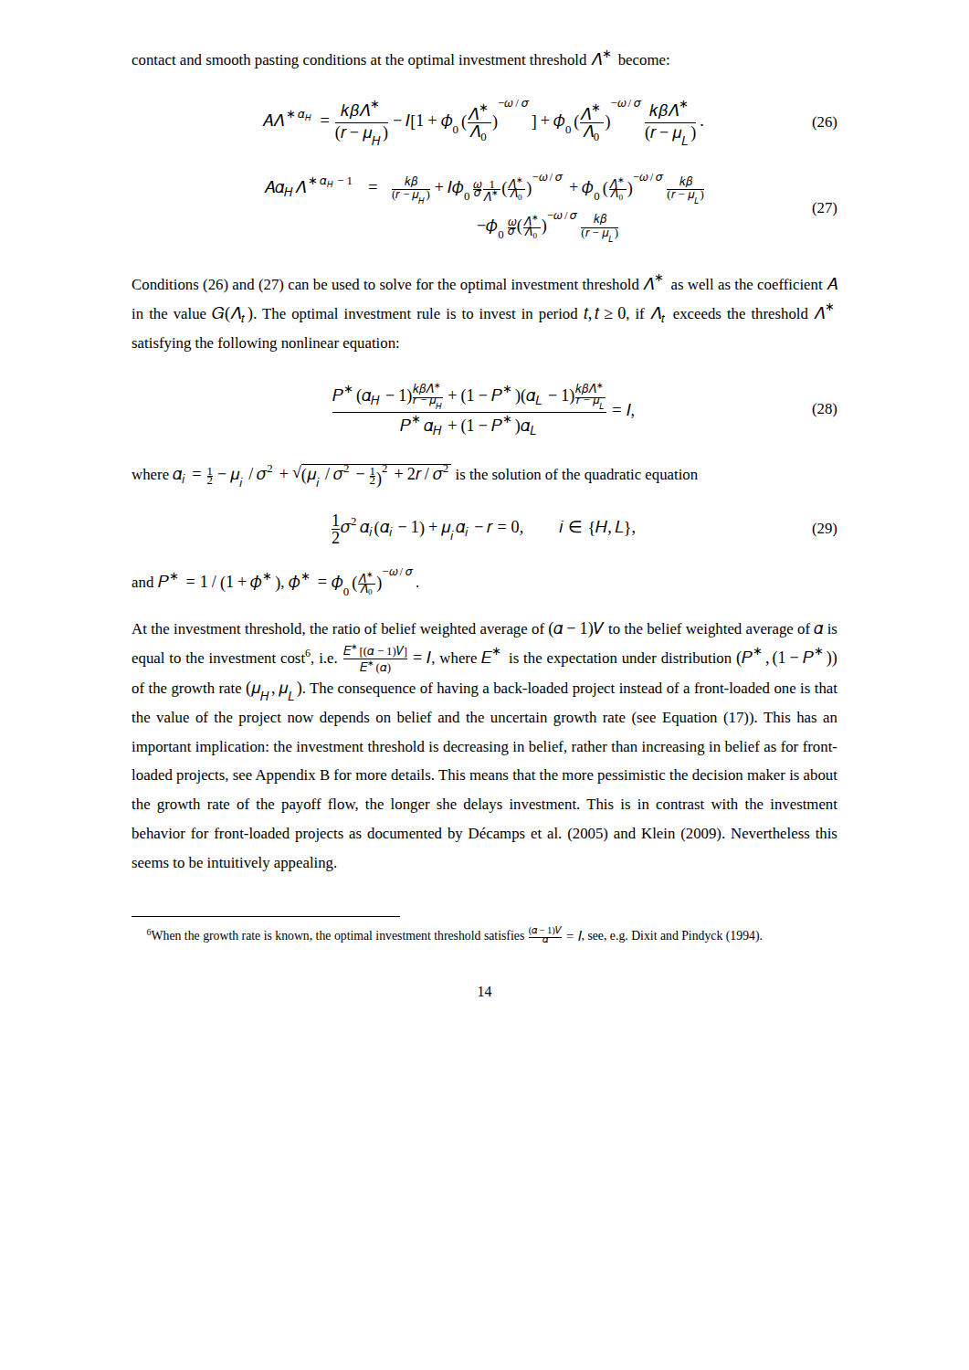contact and smooth pasting conditions at the optimal investment threshold Λ∗ become:
AΛ∗αH = kβΛ∗(r−μH) − I[1+ϕ0 (Λ∗Λ0)−ω/σ ] + ϕ0 (Λ∗Λ0)−ω/σ kβΛ∗(r−μL) .
(26)
AαHΛ∗αH−1 = kβ(r−μH) + Iϕ0ωσ1Λ∗ (Λ∗Λ0)−ω/σ + ϕ0 (Λ∗Λ0)−ω/σ kβ(r−μL) −ϕ0ωσ (Λ∗Λ0)−ω/σ kβ(r−μL)
(27)
Conditions (26) and (27) can be used to solve for the optimal investment threshold Λ∗ as well as the coefficient A in the value G(Λt). The optimal investment rule is to invest in period t,t≥0, if Λt exceeds the threshold Λ∗ satisfying the following nonlinear equation:
P∗(αH−1) kβΛ∗r−μH + (1−P∗)(αL−1) kβΛ∗r−μL P∗αH+(1−P∗)αL =I,
(28)
where αi=12−μi/σ2+(μi/σ2−12)2+2r/σ2 is the solution of the quadratic equation
12σ2αi(αi−1) +μiαi−r=0, i∈{H,L},
(29)
and P∗=1/(1+ϕ∗), ϕ∗=ϕ0(Λ∗Λ0)−ω/σ.
At the investment threshold, the ratio of belief weighted average of (α−1)V to the belief weighted average of α is equal to the investment cost6, i.e. E∗[(α−1)V]E∗(α)=I, where E∗ is the expectation under distribution (P∗,(1−P∗)) of the growth rate (μH,μL). The consequence of having a back-loaded project instead of a front-loaded one is that the value of the project now depends on belief and the uncertain growth rate (see Equation (17)). This has an important implication: the investment threshold is decreasing in belief, rather than increasing in belief as for front-loaded projects, see Appendix B for more details. This means that the more pessimistic the decision maker is about the growth rate of the payoff flow, the longer she delays investment. This is in contrast with the investment behavior for front-loaded projects as documented by Décamps et al. (2005) and Klein (2009). Nevertheless this seems to be intuitively appealing.
6When the growth rate is known, the optimal investment threshold satisfies (α−1)Vα=I, see, e.g. Dixit and Pindyck (1994).
14